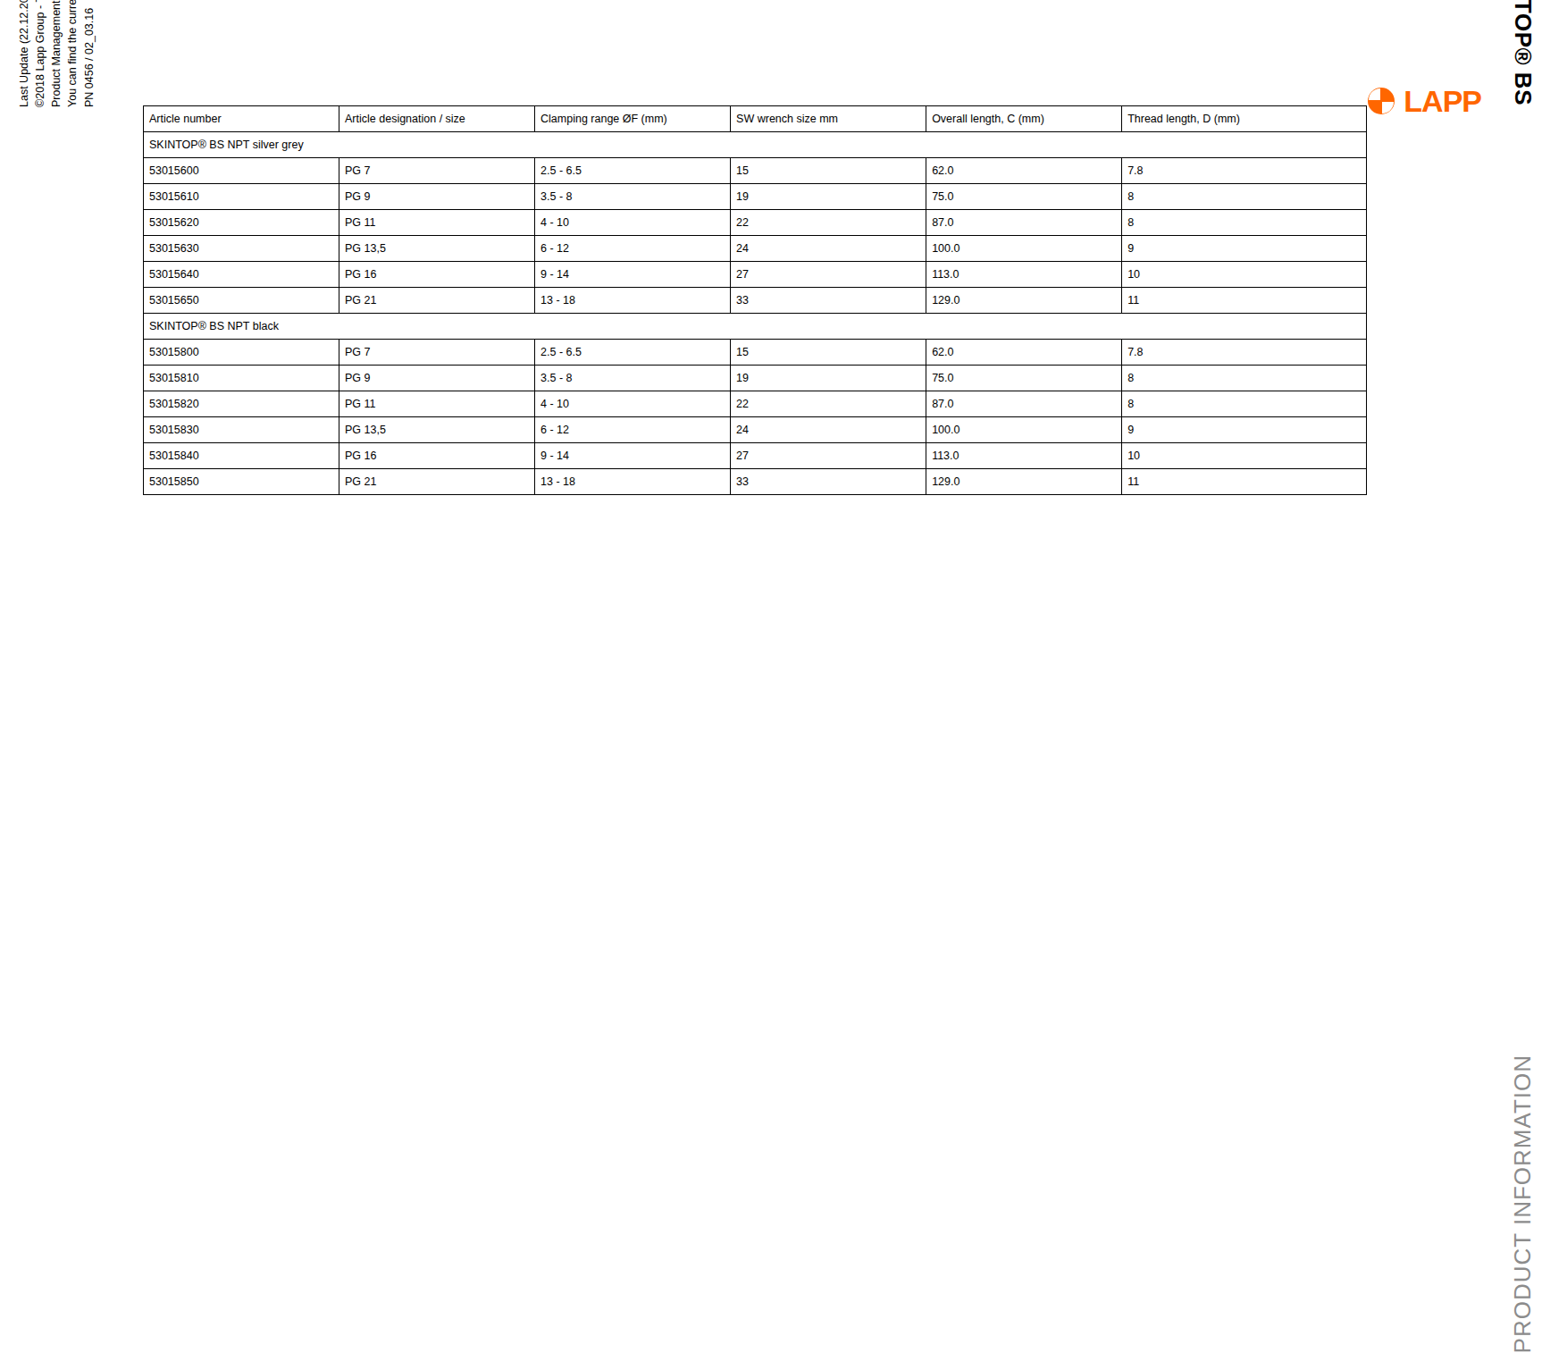Last Update (22.12.2018)
©2018 Lapp Group - Technical changes reserved
Product Management www.lappkabel.de
You can find the current technical data in the corresponding data sheet.
PN 0456 / 02_03.16
LAPP
SKINTOP® BS
PRODUCT INFORMATION
| Article number | Article designation / size | Clamping range ØF (mm) | SW wrench size mm | Overall length, C (mm) | Thread length, D (mm) |
| --- | --- | --- | --- | --- | --- |
| SKINTOP® BS NPT silver grey |
| 53015600 | PG 7 | 2.5 - 6.5 | 15 | 62.0 | 7.8 |
| 53015610 | PG 9 | 3.5 - 8 | 19 | 75.0 | 8 |
| 53015620 | PG 11 | 4 - 10 | 22 | 87.0 | 8 |
| 53015630 | PG 13,5 | 6 - 12 | 24 | 100.0 | 9 |
| 53015640 | PG 16 | 9 - 14 | 27 | 113.0 | 10 |
| 53015650 | PG 21 | 13 - 18 | 33 | 129.0 | 11 |
| SKINTOP® BS NPT black |
| 53015800 | PG 7 | 2.5 - 6.5 | 15 | 62.0 | 7.8 |
| 53015810 | PG 9 | 3.5 - 8 | 19 | 75.0 | 8 |
| 53015820 | PG 11 | 4 - 10 | 22 | 87.0 | 8 |
| 53015830 | PG 13,5 | 6 - 12 | 24 | 100.0 | 9 |
| 53015840 | PG 16 | 9 - 14 | 27 | 113.0 | 10 |
| 53015850 | PG 21 | 13 - 18 | 33 | 129.0 | 11 |